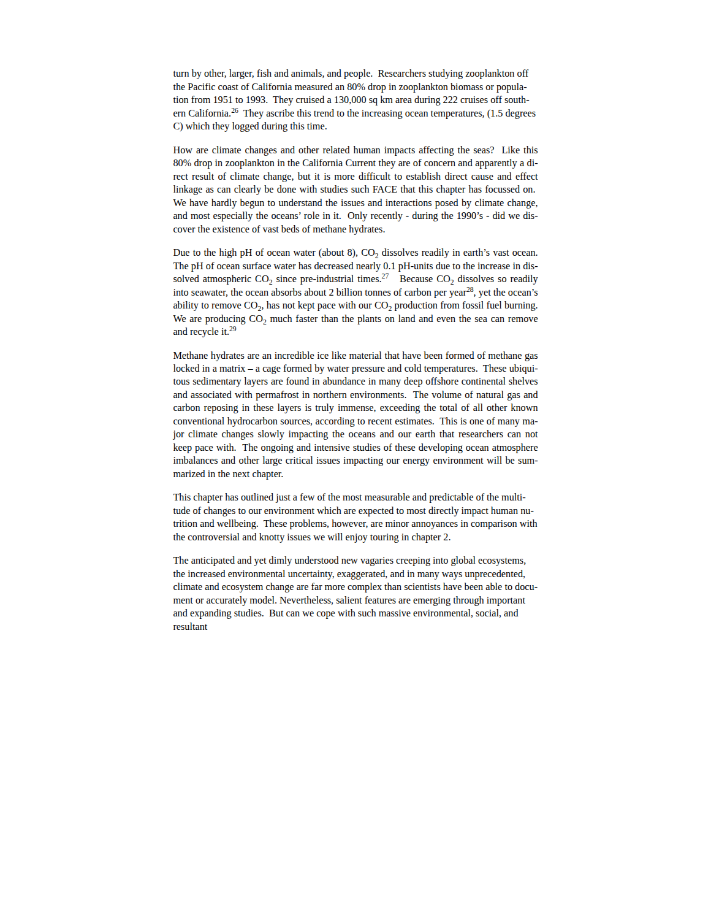turn by other, larger, fish and animals, and people. Researchers studying zooplankton off the Pacific coast of California measured an 80% drop in zooplankton biomass or population from 1951 to 1993. They cruised a 130,000 sq km area during 222 cruises off southern California.26 They ascribe this trend to the increasing ocean temperatures, (1.5 degrees C) which they logged during this time.
How are climate changes and other related human impacts affecting the seas? Like this 80% drop in zooplankton in the California Current they are of concern and apparently a direct result of climate change, but it is more difficult to establish direct cause and effect linkage as can clearly be done with studies such FACE that this chapter has focussed on. We have hardly begun to understand the issues and interactions posed by climate change, and most especially the oceans’ role in it. Only recently - during the 1990’s - did we discover the existence of vast beds of methane hydrates.
Due to the high pH of ocean water (about 8), CO2 dissolves readily in earth’s vast ocean. The pH of ocean surface water has decreased nearly 0.1 pH-units due to the increase in dissolved atmospheric CO2 since pre-industrial times.27 Because CO2 dissolves so readily into seawater, the ocean absorbs about 2 billion tonnes of carbon per year28, yet the ocean’s ability to remove CO2, has not kept pace with our CO2 production from fossil fuel burning. We are producing CO2 much faster than the plants on land and even the sea can remove and recycle it.29
Methane hydrates are an incredible ice like material that have been formed of methane gas locked in a matrix – a cage formed by water pressure and cold temperatures. These ubiquitous sedimentary layers are found in abundance in many deep offshore continental shelves and associated with permafrost in northern environments. The volume of natural gas and carbon reposing in these layers is truly immense, exceeding the total of all other known conventional hydrocarbon sources, according to recent estimates. This is one of many major climate changes slowly impacting the oceans and our earth that researchers can not keep pace with. The ongoing and intensive studies of these developing ocean atmosphere imbalances and other large critical issues impacting our energy environment will be summarized in the next chapter.
This chapter has outlined just a few of the most measurable and predictable of the multitude of changes to our environment which are expected to most directly impact human nutrition and wellbeing. These problems, however, are minor annoyances in comparison with the controversial and knotty issues we will enjoy touring in chapter 2.
The anticipated and yet dimly understood new vagaries creeping into global ecosystems, the increased environmental uncertainty, exaggerated, and in many ways unprecedented, climate and ecosystem change are far more complex than scientists have been able to document or accurately model. Nevertheless, salient features are emerging through important and expanding studies. But can we cope with such massive environmental, social, and resultant